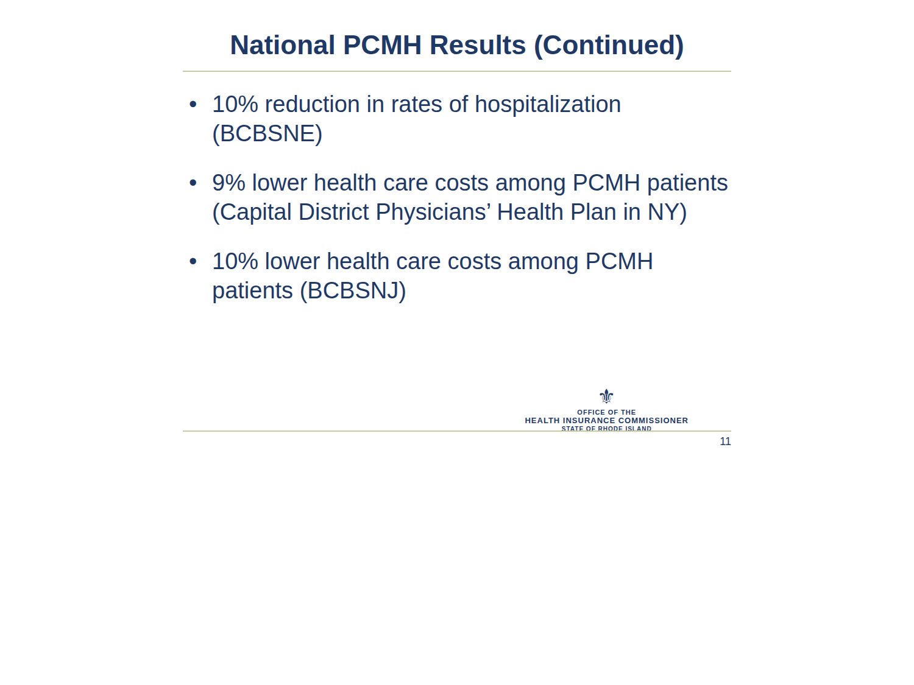National PCMH Results (Continued)
10% reduction in rates of hospitalization (BCBSNE)
9% lower health care costs among PCMH patients (Capital District Physicians’ Health Plan in NY)
10% lower health care costs among PCMH patients (BCBSNJ)
⚜
OFFICE OF THE
HEALTH INSURANCE COMMISSIONER
STATE OF RHODE ISLAND
11